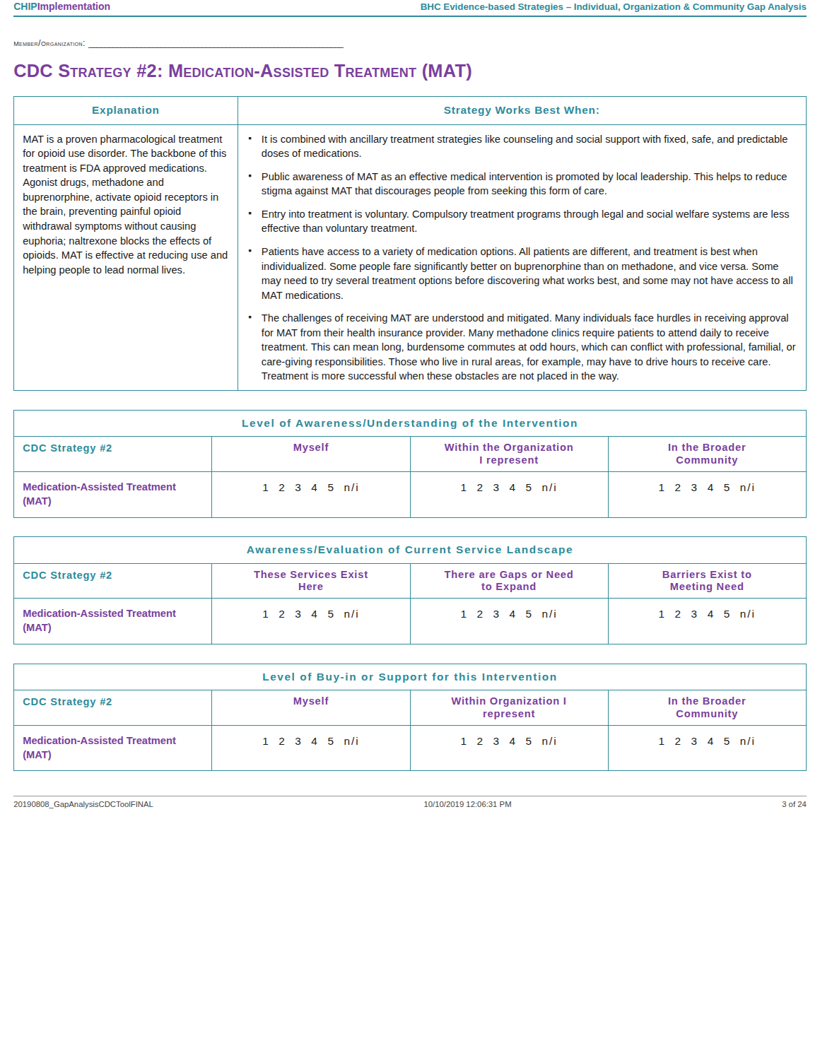CHIP Implementation
BHC Evidence-based Strategies – Individual, Organization & Community Gap Analysis
MEMBER/ORGANIZATION: _______________________________________________________________
CDC Strategy #2: Medication-Assisted Treatment (MAT)
| Explanation | Strategy Works Best When: |
| --- | --- |
| MAT is a proven pharmacological treatment for opioid use disorder. The backbone of this treatment is FDA approved medications. Agonist drugs, methadone and buprenorphine, activate opioid receptors in the brain, preventing painful opioid withdrawal symptoms without causing euphoria; naltrexone blocks the effects of opioids. MAT is effective at reducing use and helping people to lead normal lives. | It is combined with ancillary treatment strategies like counseling and social support with fixed, safe, and predictable doses of medications. Public awareness of MAT as an effective medical intervention is promoted by local leadership. This helps to reduce stigma against MAT that discourages people from seeking this form of care. Entry into treatment is voluntary. Compulsory treatment programs through legal and social welfare systems are less effective than voluntary treatment. Patients have access to a variety of medication options. All patients are different, and treatment is best when individualized. Some people fare significantly better on buprenorphine than on methadone, and vice versa. Some may need to try several treatment options before discovering what works best, and some may not have access to all MAT medications. The challenges of receiving MAT are understood and mitigated. Many individuals face hurdles in receiving approval for MAT from their health insurance provider. Many methadone clinics require patients to attend daily to receive treatment. This can mean long, burdensome commutes at odd hours, which can conflict with professional, familial, or care-giving responsibilities. Those who live in rural areas, for example, may have to drive hours to receive care. Treatment is more successful when these obstacles are not placed in the way. |
| Level of Awareness/Understanding of the Intervention |
| --- |
| CDC Strategy #2 | Myself | Within the Organization I represent | In the Broader Community |
| Medication-Assisted Treatment (MAT) | 1 2 3 4 5 n/i | 1 2 3 4 5 n/i | 1 2 3 4 5 n/i |
| Awareness/Evaluation of Current Service Landscape |
| --- |
| CDC Strategy #2 | These Services Exist Here | There are Gaps or Need to Expand | Barriers Exist to Meeting Need |
| Medication-Assisted Treatment (MAT) | 1 2 3 4 5 n/i | 1 2 3 4 5 n/i | 1 2 3 4 5 n/i |
| Level of Buy-in or Support for this Intervention |
| --- |
| CDC Strategy #2 | Myself | Within Organization I represent | In the Broader Community |
| Medication-Assisted Treatment (MAT) | 1 2 3 4 5 n/i | 1 2 3 4 5 n/i | 1 2 3 4 5 n/i |
20190808_GapAnalysisCDCToolFINAL
10/10/2019 12:06:31 PM
3 of 24